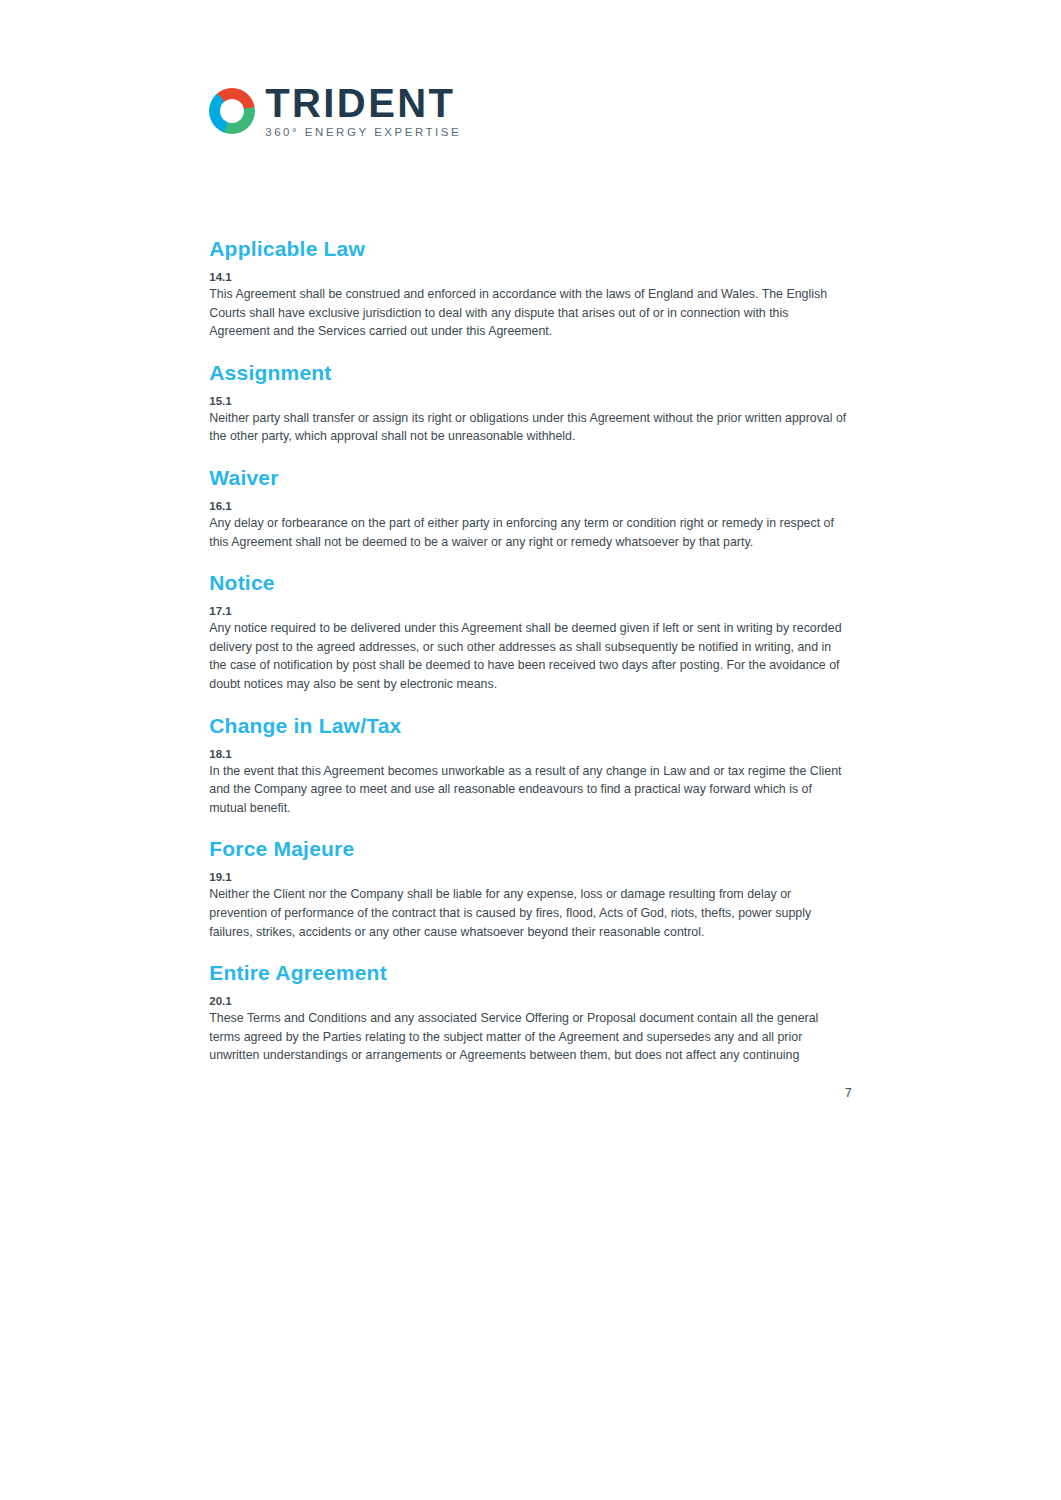TRIDENT
360° ENERGY EXPERTISE
Applicable Law
14.1
This Agreement shall be construed and enforced in accordance with the laws of England and Wales. The English Courts shall have exclusive jurisdiction to deal with any dispute that arises out of or in connection with this Agreement and the Services carried out under this Agreement.
Assignment
15.1
Neither party shall transfer or assign its right or obligations under this Agreement without the prior written approval of the other party, which approval shall not be unreasonable withheld.
Waiver
16.1
Any delay or forbearance on the part of either party in enforcing any term or condition right or remedy in respect of this Agreement shall not be deemed to be a waiver or any right or remedy whatsoever by that party.
Notice
17.1
Any notice required to be delivered under this Agreement shall be deemed given if left or sent in writing by recorded delivery post to the agreed addresses, or such other addresses as shall subsequently be notified in writing, and in the case of notification by post shall be deemed to have been received two days after posting. For the avoidance of doubt notices may also be sent by electronic means.
Change in Law/Tax
18.1
In the event that this Agreement becomes unworkable as a result of any change in Law and or tax regime the Client and the Company agree to meet and use all reasonable endeavours to find a practical way forward which is of mutual benefit.
Force Majeure
19.1
Neither the Client nor the Company shall be liable for any expense, loss or damage resulting from delay or prevention of performance of the contract that is caused by fires, flood, Acts of God, riots, thefts, power supply failures, strikes, accidents or any other cause whatsoever beyond their reasonable control.
Entire Agreement
20.1
These Terms and Conditions and any associated Service Offering or Proposal document contain all the general terms agreed by the Parties relating to the subject matter of the Agreement and supersedes any and all prior unwritten understandings or arrangements or Agreements between them, but does not affect any continuing
7